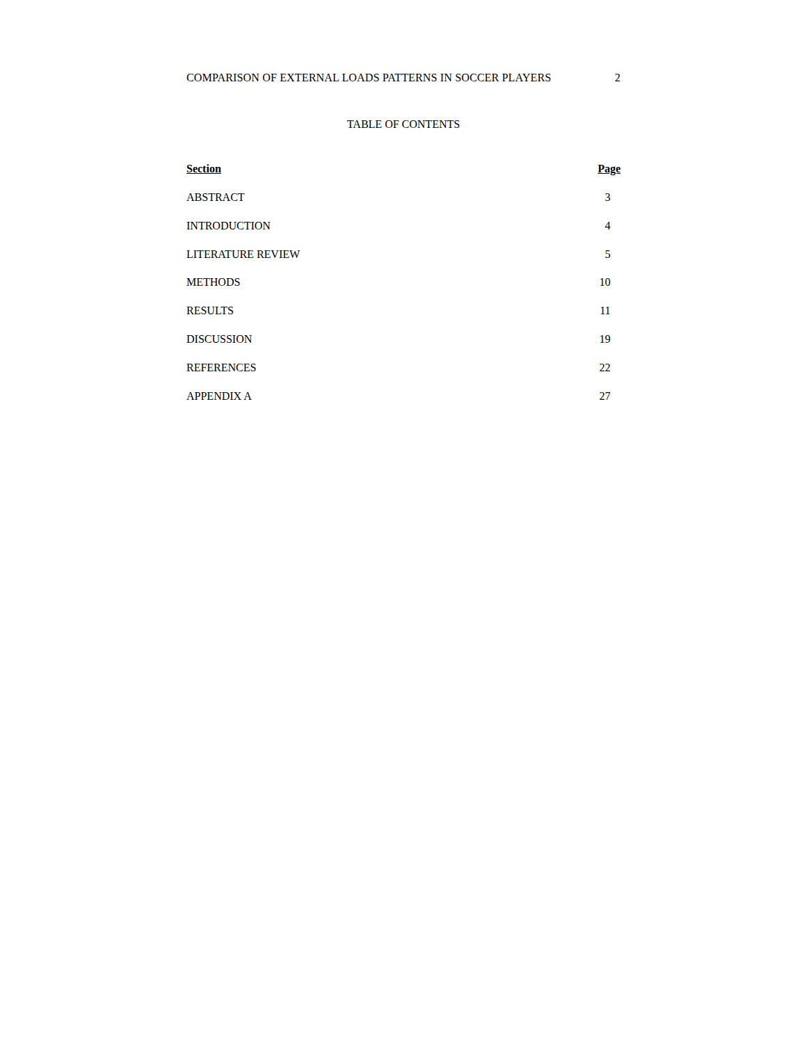Comparison of External Loads Patterns in Soccer Players 2
Table of Contents
| Section | Page |
| --- | --- |
| Abstract | 3 |
| Introduction | 4 |
| Literature Review | 5 |
| Methods | 10 |
| Results | 11 |
| Discussion | 19 |
| References | 22 |
| Appendix A | 27 |